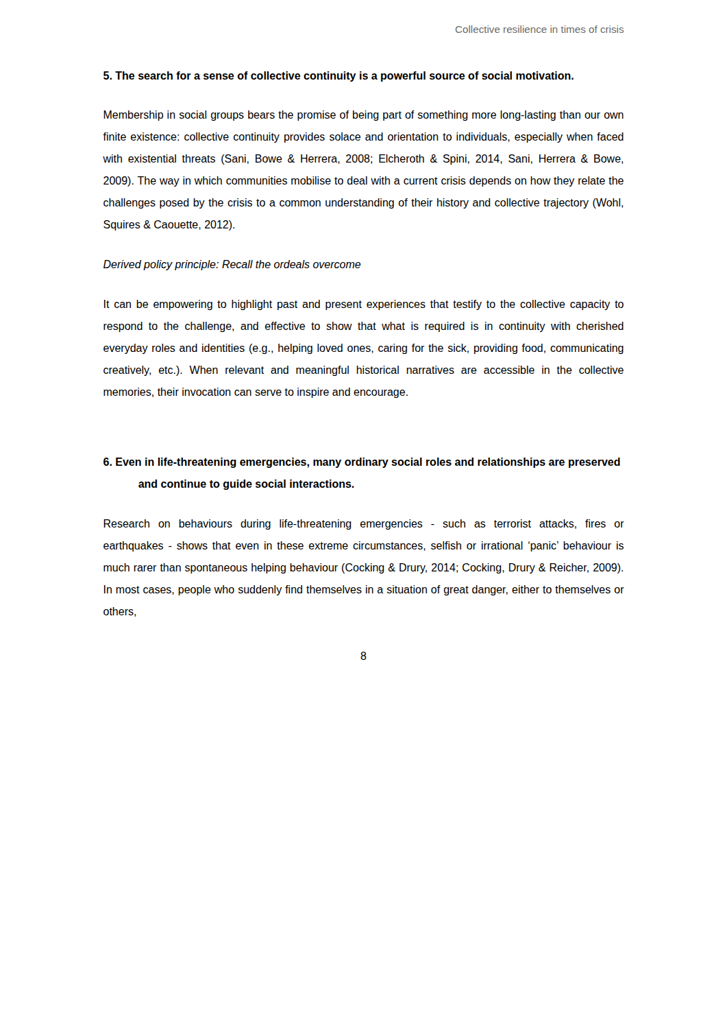Collective resilience in times of crisis
The search for a sense of collective continuity is a powerful source of social motivation.
Membership in social groups bears the promise of being part of something more long-lasting than our own finite existence: collective continuity provides solace and orientation to individuals, especially when faced with existential threats (Sani, Bowe & Herrera, 2008; Elcheroth & Spini, 2014, Sani, Herrera & Bowe, 2009). The way in which communities mobilise to deal with a current crisis depends on how they relate the challenges posed by the crisis to a common understanding of their history and collective trajectory (Wohl, Squires & Caouette, 2012).
Derived policy principle: Recall the ordeals overcome
It can be empowering to highlight past and present experiences that testify to the collective capacity to respond to the challenge, and effective to show that what is required is in continuity with cherished everyday roles and identities (e.g., helping loved ones, caring for the sick, providing food, communicating creatively, etc.). When relevant and meaningful historical narratives are accessible in the collective memories, their invocation can serve to inspire and encourage.
Even in life-threatening emergencies, many ordinary social roles and relationships are preserved and continue to guide social interactions.
Research on behaviours during life-threatening emergencies - such as terrorist attacks, fires or earthquakes - shows that even in these extreme circumstances, selfish or irrational ‘panic’ behaviour is much rarer than spontaneous helping behaviour (Cocking & Drury, 2014; Cocking, Drury & Reicher, 2009). In most cases, people who suddenly find themselves in a situation of great danger, either to themselves or others,
8